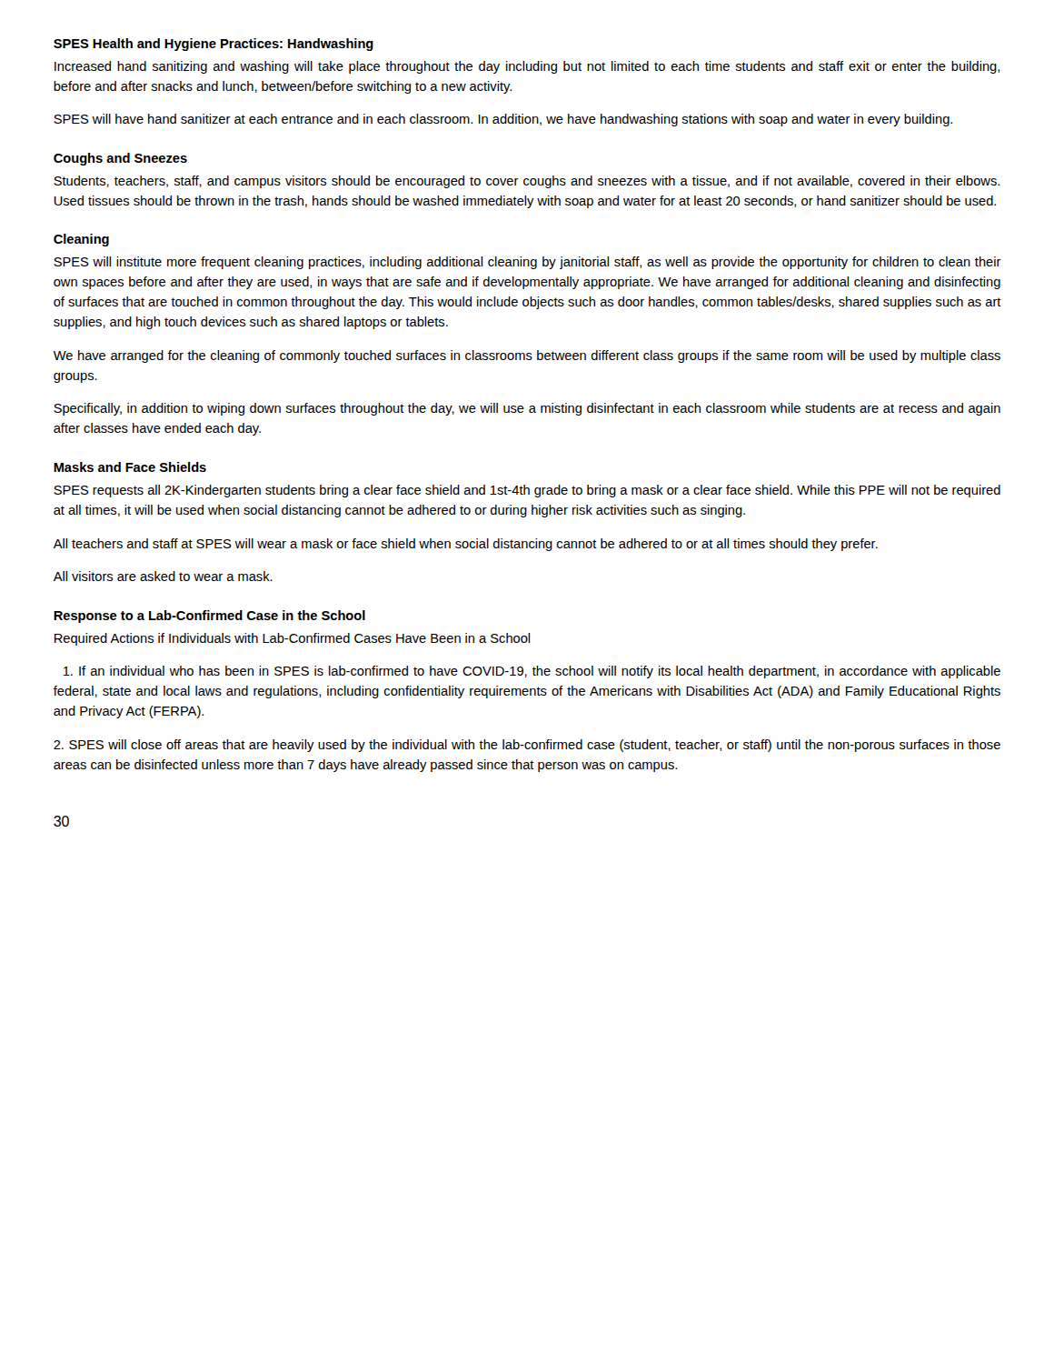SPES Health and Hygiene Practices: Handwashing
Increased hand sanitizing and washing will take place throughout the day including but not limited to each time students and staff exit or enter the building, before and after snacks and lunch, between/before switching to a new activity.
SPES will have hand sanitizer at each entrance and in each classroom. In addition, we have handwashing stations with soap and water in every building.
Coughs and Sneezes
Students, teachers, staff, and campus visitors should be encouraged to cover coughs and sneezes with a tissue, and if not available, covered in their elbows. Used tissues should be thrown in the trash, hands should be washed immediately with soap and water for at least 20 seconds, or hand sanitizer should be used.
Cleaning
SPES will institute more frequent cleaning practices, including additional cleaning by janitorial staff, as well as provide the opportunity for children to clean their own spaces before and after they are used, in ways that are safe and if developmentally appropriate. We have arranged for additional cleaning and disinfecting of surfaces that are touched in common throughout the day. This would include objects such as door handles, common tables/desks, shared supplies such as art supplies, and high touch devices such as shared laptops or tablets.
We have arranged for the cleaning of commonly touched surfaces in classrooms between different class groups if the same room will be used by multiple class groups.
Specifically, in addition to wiping down surfaces throughout the day, we will use a misting disinfectant in each classroom while students are at recess and again after classes have ended each day.
Masks and Face Shields
SPES requests all 2K-Kindergarten students bring a clear face shield and 1st-4th grade to bring a mask or a clear face shield. While this PPE will not be required at all times, it will be used when social distancing cannot be adhered to or during higher risk activities such as singing.
All teachers and staff at SPES will wear a mask or face shield when social distancing cannot be adhered to or at all times should they prefer.
All visitors are asked to wear a mask.
Response to a Lab-Confirmed Case in the School
Required Actions if Individuals with Lab-Confirmed Cases Have Been in a School
1. If an individual who has been in SPES is lab-confirmed to have COVID-19, the school will notify its local health department, in accordance with applicable federal, state and local laws and regulations, including confidentiality requirements of the Americans with Disabilities Act (ADA) and Family Educational Rights and Privacy Act (FERPA).
2. SPES will close off areas that are heavily used by the individual with the lab-confirmed case (student, teacher, or staff) until the non-porous surfaces in those areas can be disinfected unless more than 7 days have already passed since that person was on campus.
30